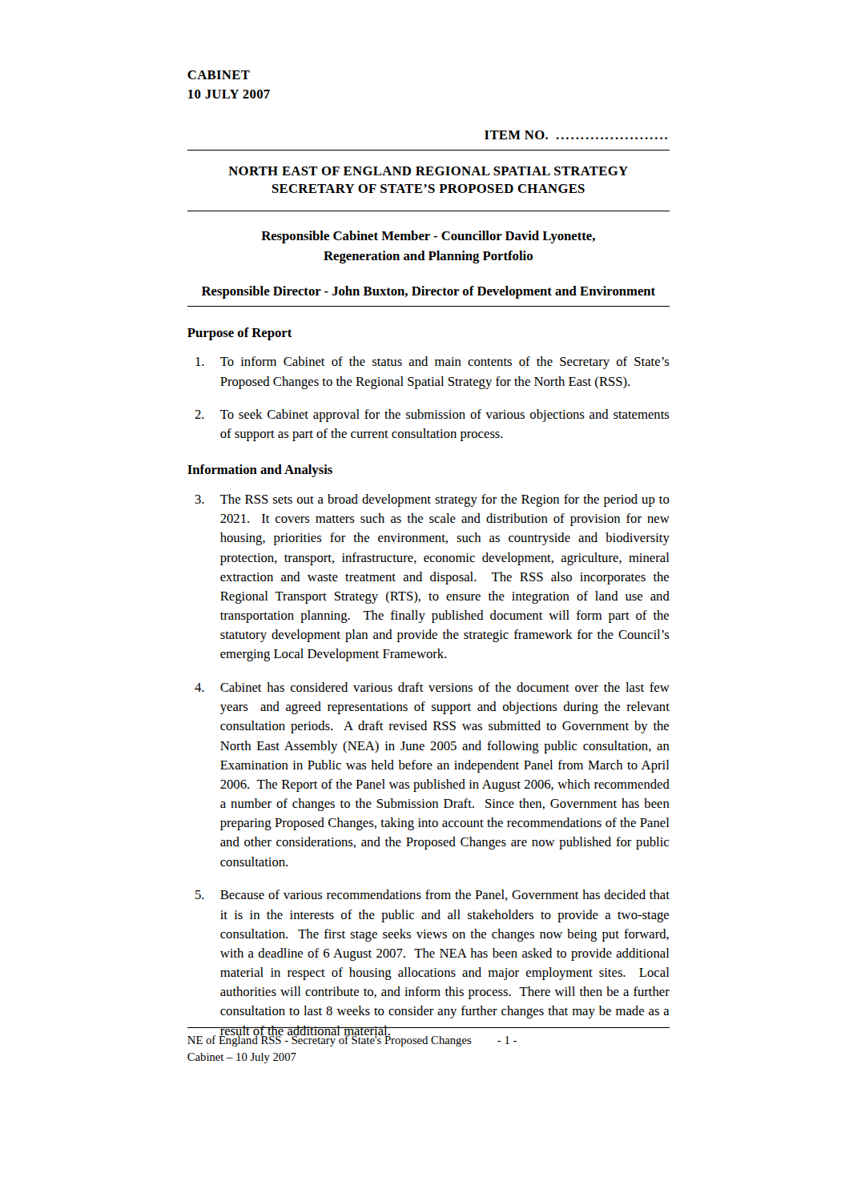CABINET
10 JULY 2007
ITEM NO. .......................
NORTH EAST OF ENGLAND REGIONAL SPATIAL STRATEGY
SECRETARY OF STATE’S PROPOSED CHANGES
Responsible Cabinet Member - Councillor David Lyonette,
Regeneration and Planning Portfolio
Responsible Director - John Buxton, Director of Development and Environment
Purpose of Report
1. To inform Cabinet of the status and main contents of the Secretary of State’s Proposed Changes to the Regional Spatial Strategy for the North East (RSS).
2. To seek Cabinet approval for the submission of various objections and statements of support as part of the current consultation process.
Information and Analysis
3. The RSS sets out a broad development strategy for the Region for the period up to 2021. It covers matters such as the scale and distribution of provision for new housing, priorities for the environment, such as countryside and biodiversity protection, transport, infrastructure, economic development, agriculture, mineral extraction and waste treatment and disposal. The RSS also incorporates the Regional Transport Strategy (RTS), to ensure the integration of land use and transportation planning. The finally published document will form part of the statutory development plan and provide the strategic framework for the Council’s emerging Local Development Framework.
4. Cabinet has considered various draft versions of the document over the last few years and agreed representations of support and objections during the relevant consultation periods. A draft revised RSS was submitted to Government by the North East Assembly (NEA) in June 2005 and following public consultation, an Examination in Public was held before an independent Panel from March to April 2006. The Report of the Panel was published in August 2006, which recommended a number of changes to the Submission Draft. Since then, Government has been preparing Proposed Changes, taking into account the recommendations of the Panel and other considerations, and the Proposed Changes are now published for public consultation.
5. Because of various recommendations from the Panel, Government has decided that it is in the interests of the public and all stakeholders to provide a two-stage consultation. The first stage seeks views on the changes now being put forward, with a deadline of 6 August 2007. The NEA has been asked to provide additional material in respect of housing allocations and major employment sites. Local authorities will contribute to, and inform this process. There will then be a further consultation to last 8 weeks to consider any further changes that may be made as a result of the additional material.
NE of England RSS - Secretary of State's Proposed Changes- 1 - Cabinet – 10 July 2007